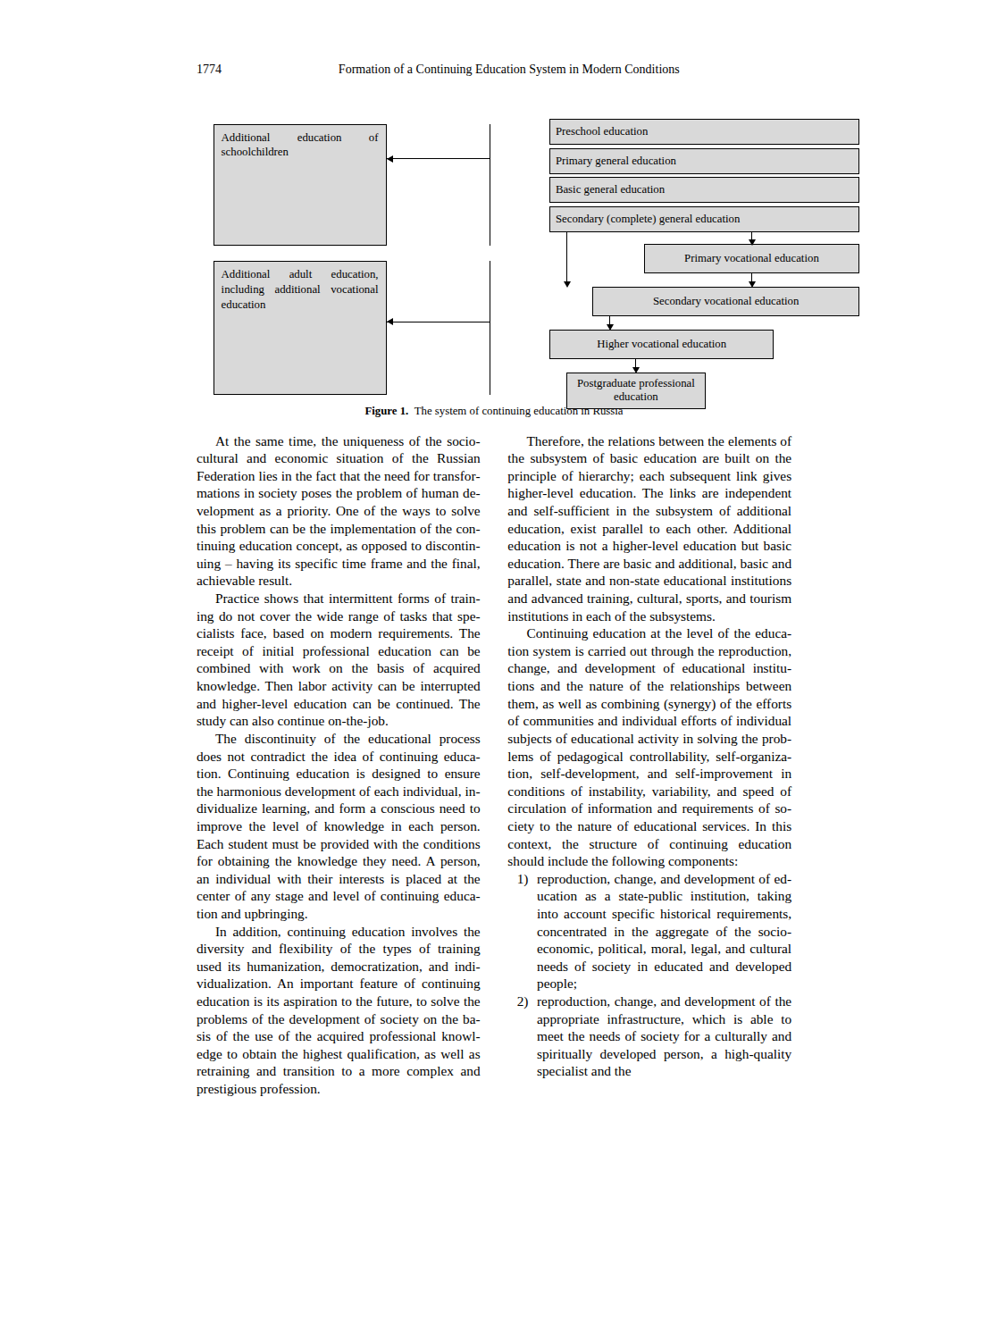1774
Formation of a Continuing Education System in Modern Conditions
Additional education of schoolchildren
Additional adult education, including additional vocational education
Preschool education
Primary general education
Basic general education
Secondary (complete) general education
Primary vocational education
Secondary vocational education
Higher vocational education
Postgraduate professional education
Figure 1. The system of continuing education in Russia
At the same time, the uniqueness of the socio-cultural and economic situation of the Russian Federation lies in the fact that the need for transformations in society poses the problem of human development as a priority. One of the ways to solve this problem can be the implementation of the continuing education concept, as opposed to discontinuing – having its specific time frame and the final, achievable result.
Practice shows that intermittent forms of training do not cover the wide range of tasks that specialists face, based on modern requirements. The receipt of initial professional education can be combined with work on the basis of acquired knowledge. Then labor activity can be interrupted and higher-level education can be continued. The study can also continue on-the-job.
The discontinuity of the educational process does not contradict the idea of continuing education. Continuing education is designed to ensure the harmonious development of each individual, individualize learning, and form a conscious need to improve the level of knowledge in each person. Each student must be provided with the conditions for obtaining the knowledge they need. A person, an individual with their interests is placed at the center of any stage and level of continuing education and upbringing.
In addition, continuing education involves the diversity and flexibility of the types of training used its humanization, democratization, and individualization. An important feature of continuing education is its aspiration to the future, to solve the problems of the development of society on the basis of the use of the acquired professional knowledge to obtain the highest qualification, as well as retraining and transition to a more complex and prestigious profession.
Therefore, the relations between the elements of the subsystem of basic education are built on the principle of hierarchy; each subsequent link gives higher-level education. The links are independent and self-sufficient in the subsystem of additional education, exist parallel to each other. Additional education is not a higher-level education but basic education. There are basic and additional, basic and parallel, state and non-state educational institutions and advanced training, cultural, sports, and tourism institutions in each of the subsystems.
Continuing education at the level of the education system is carried out through the reproduction, change, and development of educational institutions and the nature of the relationships between them, as well as combining (synergy) of the efforts of communities and individual efforts of individual subjects of educational activity in solving the problems of pedagogical controllability, self-organization, self-development, and self-improvement in conditions of instability, variability, and speed of circulation of information and requirements of society to the nature of educational services. In this context, the structure of continuing education should include the following components:
reproduction, change, and development of education as a state-public institution, taking into account specific historical requirements, concentrated in the aggregate of the socio-economic, political, moral, legal, and cultural needs of society in educated and developed people;
reproduction, change, and development of the appropriate infrastructure, which is able to meet the needs of society for a culturally and spiritually developed person, a high-quality specialist and the